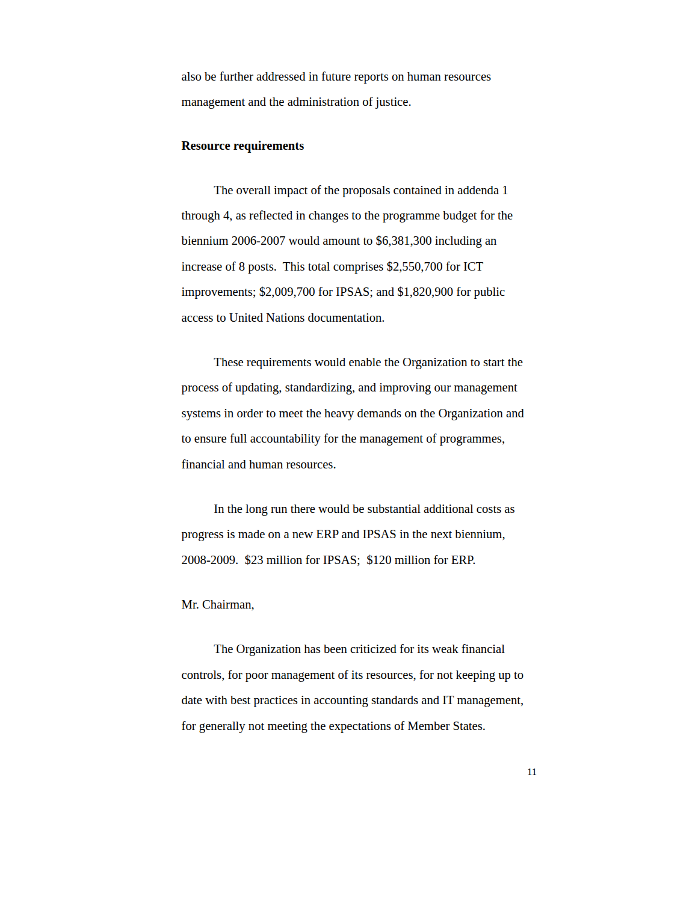also be further addressed in future reports on human resources management and the administration of justice.
Resource requirements
The overall impact of the proposals contained in addenda 1 through 4, as reflected in changes to the programme budget for the biennium 2006-2007 would amount to $6,381,300 including an increase of 8 posts. This total comprises $2,550,700 for ICT improvements; $2,009,700 for IPSAS; and $1,820,900 for public access to United Nations documentation.
These requirements would enable the Organization to start the process of updating, standardizing, and improving our management systems in order to meet the heavy demands on the Organization and to ensure full accountability for the management of programmes, financial and human resources.
In the long run there would be substantial additional costs as progress is made on a new ERP and IPSAS in the next biennium, 2008-2009. $23 million for IPSAS; $120 million for ERP.
Mr. Chairman,
The Organization has been criticized for its weak financial controls, for poor management of its resources, for not keeping up to date with best practices in accounting standards and IT management, for generally not meeting the expectations of Member States.
11